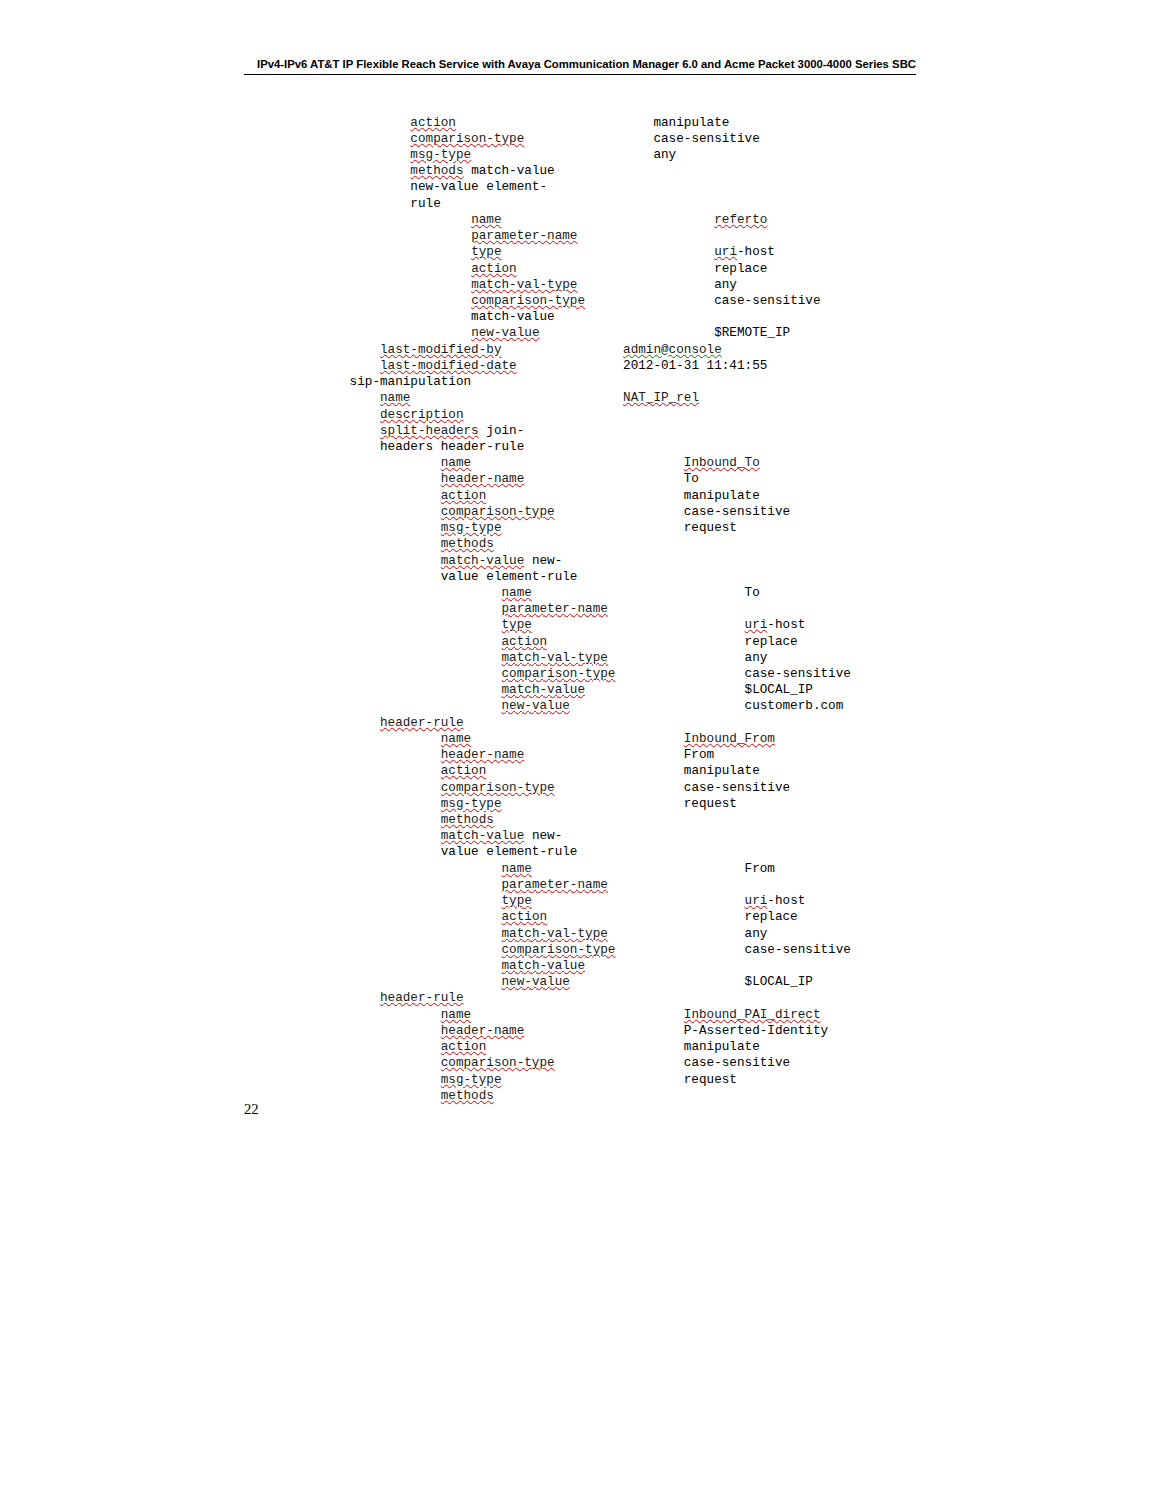IPv4-IPv6 AT&T IP Flexible Reach Service with Avaya Communication Manager 6.0 and Acme Packet 3000-4000 Series SBC
        action                          manipulate
        comparison-type                 case-sensitive
        msg-type                        any
        methods match-value
        new-value element-
        rule
                name                            referto
                parameter-name
                type                            uri-host
                action                          replace
                match-val-type                  any
                comparison-type                 case-sensitive
                match-value
                new-value                       $REMOTE_IP
    last-modified-by                admin@console
    last-modified-date              2012-01-31 11:41:55
sip-manipulation
    name                            NAT_IP_rel
    description
    split-headers join-
    headers header-rule
            name                            Inbound_To
            header-name                     To
            action                          manipulate
            comparison-type                 case-sensitive
            msg-type                        request
            methods
            match-value new-
            value element-rule
                    name                            To
                    parameter-name
                    type                            uri-host
                    action                          replace
                    match-val-type                  any
                    comparison-type                 case-sensitive
                    match-value                     $LOCAL_IP
                    new-value                       customerb.com
    header-rule
            name                            Inbound_From
            header-name                     From
            action                          manipulate
            comparison-type                 case-sensitive
            msg-type                        request
            methods
            match-value new-
            value element-rule
                    name                            From
                    parameter-name
                    type                            uri-host
                    action                          replace
                    match-val-type                  any
                    comparison-type                 case-sensitive
                    match-value
                    new-value                       $LOCAL_IP
    header-rule
            name                            Inbound_PAI_direct
            header-name                     P-Asserted-Identity
            action                          manipulate
            comparison-type                 case-sensitive
            msg-type                        request
            methods
22